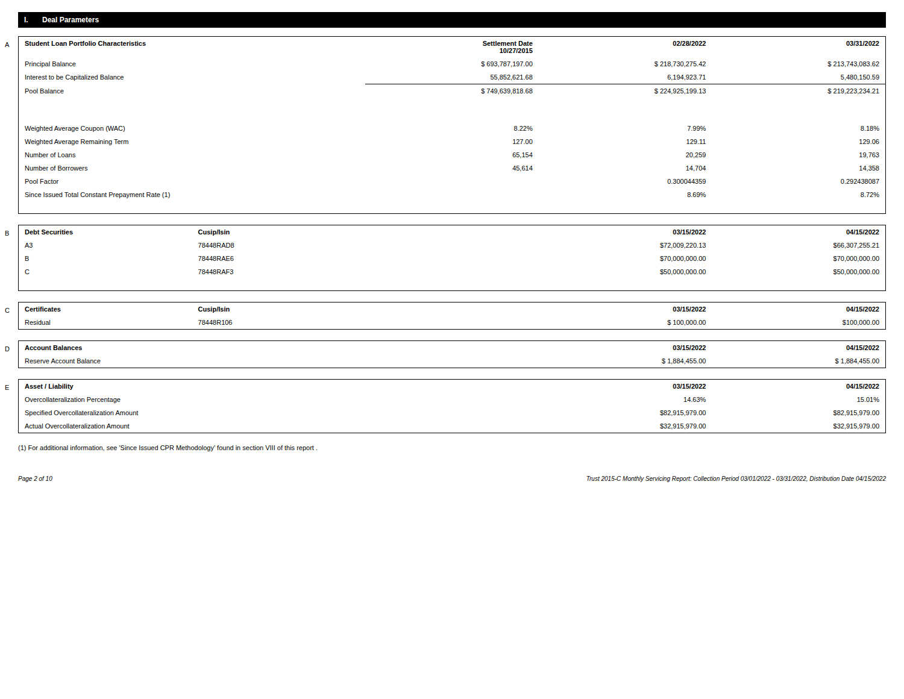I. Deal Parameters
A
| Student Loan Portfolio Characteristics | Settlement Date 10/27/2015 | 02/28/2022 | 03/31/2022 |
| --- | --- | --- | --- |
| Principal Balance | $ 693,787,197.00 | $ 218,730,275.42 | $ 213,743,083.62 |
| Interest to be Capitalized Balance | 55,852,621.68 | 6,194,923.71 | 5,480,150.59 |
| Pool Balance | $ 749,639,818.68 | $ 224,925,199.13 | $ 219,223,234.21 |
| Weighted Average Coupon (WAC) | 8.22% | 7.99% | 8.18% |
| Weighted Average Remaining Term | 127.00 | 129.11 | 129.06 |
| Number of Loans | 65,154 | 20,259 | 19,763 |
| Number of Borrowers | 45,614 | 14,704 | 14,358 |
| Pool Factor | | 0.300044359 | 0.292438087 |
| Since Issued Total Constant Prepayment Rate (1) | | 8.69% | 8.72% |
B
| Debt Securities | Cusip/Isin | 03/15/2022 | 04/15/2022 |
| --- | --- | --- | --- |
| A3 | 78448RAD8 | $72,009,220.13 | $66,307,255.21 |
| B | 78448RAE6 | $70,000,000.00 | $70,000,000.00 |
| C | 78448RAF3 | $50,000,000.00 | $50,000,000.00 |
C
| Certificates | Cusip/Isin | 03/15/2022 | 04/15/2022 |
| --- | --- | --- | --- |
| Residual | 78448R106 | $ 100,000.00 | $100,000.00 |
D
| Account Balances | 03/15/2022 | 04/15/2022 |
| --- | --- | --- |
| Reserve Account Balance | $ 1,884,455.00 | $ 1,884,455.00 |
E
| Asset / Liability | 03/15/2022 | 04/15/2022 |
| --- | --- | --- |
| Overcollateralization Percentage | 14.63% | 15.01% |
| Specified Overcollateralization Amount | $82,915,979.00 | $82,915,979.00 |
| Actual Overcollateralization Amount | $32,915,979.00 | $32,915,979.00 |
(1) For additional information, see 'Since Issued CPR Methodology' found in section VIII of this report .
Page 2 of 10
Trust 2015-C Monthly Servicing Report: Collection Period 03/01/2022 - 03/31/2022, Distribution Date 04/15/2022